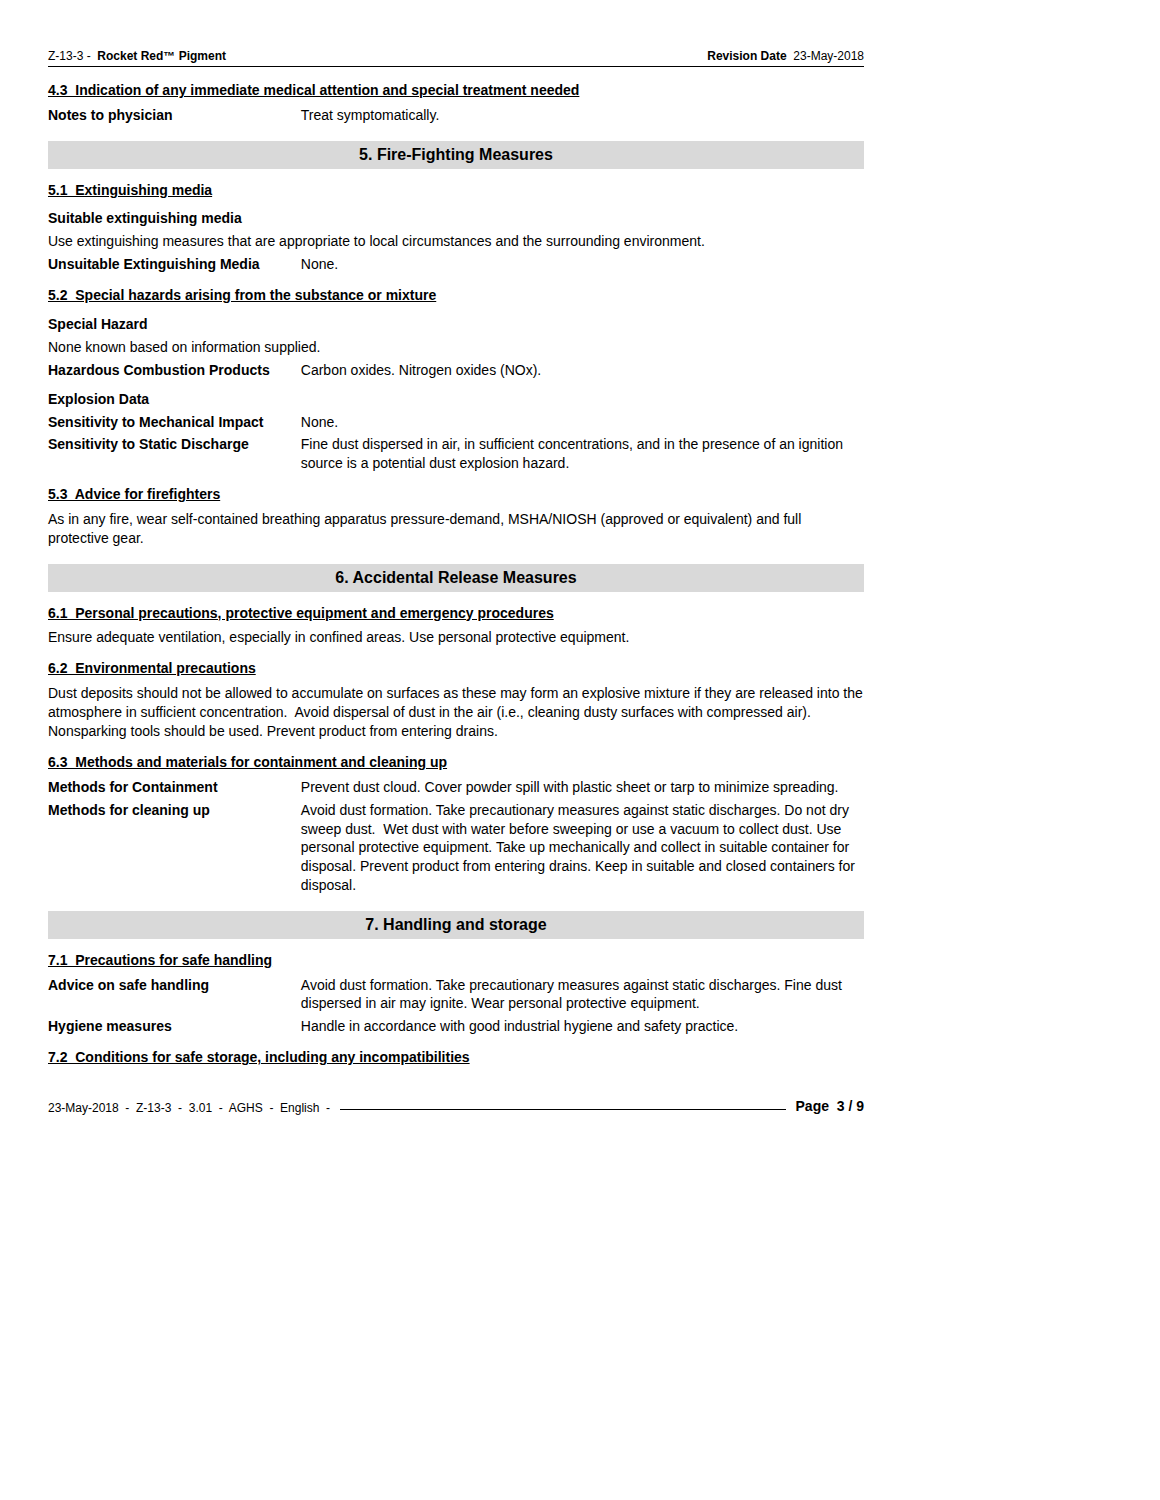Z-13-3 - Rocket Red™ Pigment
Revision Date 23-May-2018
4.3 Indication of any immediate medical attention and special treatment needed
Notes to physician
Treat symptomatically.
5. Fire-Fighting Measures
5.1 Extinguishing media
Suitable extinguishing media
Use extinguishing measures that are appropriate to local circumstances and the surrounding environment.
Unsuitable Extinguishing Media
None.
5.2 Special hazards arising from the substance or mixture
Special Hazard
None known based on information supplied.
Hazardous Combustion Products
Carbon oxides. Nitrogen oxides (NOx).
Explosion Data
Sensitivity to Mechanical Impact
None.
Sensitivity to Static Discharge
Fine dust dispersed in air, in sufficient concentrations, and in the presence of an ignition source is a potential dust explosion hazard.
5.3 Advice for firefighters
As in any fire, wear self-contained breathing apparatus pressure-demand, MSHA/NIOSH (approved or equivalent) and full protective gear.
6. Accidental Release Measures
6.1 Personal precautions, protective equipment and emergency procedures
Ensure adequate ventilation, especially in confined areas. Use personal protective equipment.
6.2 Environmental precautions
Dust deposits should not be allowed to accumulate on surfaces as these may form an explosive mixture if they are released into the atmosphere in sufficient concentration. Avoid dispersal of dust in the air (i.e., cleaning dusty surfaces with compressed air). Nonsparking tools should be used. Prevent product from entering drains.
6.3 Methods and materials for containment and cleaning up
Methods for Containment
Prevent dust cloud. Cover powder spill with plastic sheet or tarp to minimize spreading.
Methods for cleaning up
Avoid dust formation. Take precautionary measures against static discharges. Do not dry sweep dust. Wet dust with water before sweeping or use a vacuum to collect dust. Use personal protective equipment. Take up mechanically and collect in suitable container for disposal. Prevent product from entering drains. Keep in suitable and closed containers for disposal.
7. Handling and storage
7.1 Precautions for safe handling
Advice on safe handling
Avoid dust formation. Take precautionary measures against static discharges. Fine dust dispersed in air may ignite. Wear personal protective equipment.
Hygiene measures
Handle in accordance with good industrial hygiene and safety practice.
7.2 Conditions for safe storage, including any incompatibilities
23-May-2018 - Z-13-3 - 3.01 - AGHS - English -
Page 3 / 9